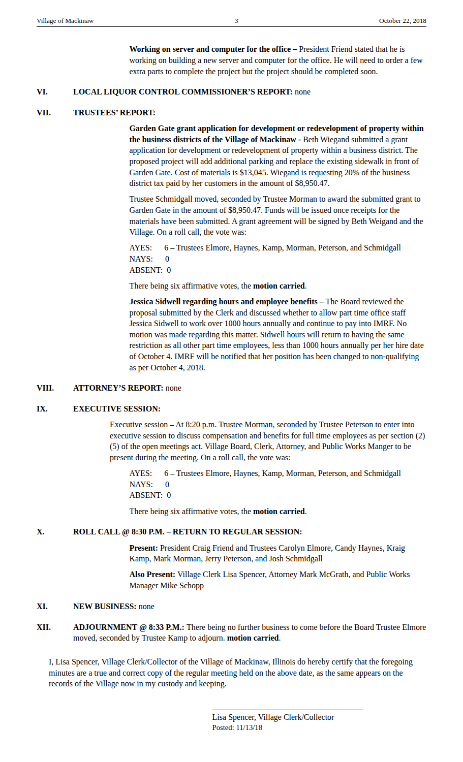Village of Mackinaw
3
October 22, 2018
Working on server and computer for the office – President Friend stated that he is working on building a new server and computer for the office. He will need to order a few extra parts to complete the project but the project should be completed soon.
VI.
LOCAL LIQUOR CONTROL COMMISSIONER’S REPORT: none
VII.
TRUSTEES’ REPORT:
Garden Gate grant application for development or redevelopment of property within the business districts of the Village of Mackinaw - Beth Wiegand submitted a grant application for development or redevelopment of property within a business district. The proposed project will add additional parking and replace the existing sidewalk in front of Garden Gate. Cost of materials is $13,045. Wiegand is requesting 20% of the business district tax paid by her customers in the amount of $8,950.47.
Trustee Schmidgall moved, seconded by Trustee Morman to award the submitted grant to Garden Gate in the amount of $8,950.47. Funds will be issued once receipts for the materials have been submitted. A grant agreement will be signed by Beth Weigand and the Village. On a roll call, the vote was:
AYES: 6 – Trustees Elmore, Haynes, Kamp, Morman, Peterson, and Schmidgall
NAYS: 0
ABSENT: 0
There being six affirmative votes, the motion carried.
Jessica Sidwell regarding hours and employee benefits – The Board reviewed the proposal submitted by the Clerk and discussed whether to allow part time office staff Jessica Sidwell to work over 1000 hours annually and continue to pay into IMRF. No motion was made regarding this matter. Sidwell hours will return to having the same restriction as all other part time employees, less than 1000 hours annually per her hire date of October 4. IMRF will be notified that her position has been changed to non-qualifying as per October 4, 2018.
VIII.
ATTORNEY’S REPORT: none
IX.
EXECUTIVE SESSION:
Executive session – At 8:20 p.m. Trustee Morman, seconded by Trustee Peterson to enter into executive session to discuss compensation and benefits for full time employees as per section (2) (5) of the open meetings act. Village Board, Clerk, Attorney, and Public Works Manger to be present during the meeting. On a roll call, the vote was:
AYES: 6 – Trustees Elmore, Haynes, Kamp, Morman, Peterson, and Schmidgall
NAYS: 0
ABSENT: 0
There being six affirmative votes, the motion carried.
X.
ROLL CALL @ 8:30 P.M. – RETURN TO REGULAR SESSION:
Present: President Craig Friend and Trustees Carolyn Elmore, Candy Haynes, Kraig Kamp, Mark Morman, Jerry Peterson, and Josh Schmidgall
Also Present: Village Clerk Lisa Spencer, Attorney Mark McGrath, and Public Works Manager Mike Schopp
XI.
NEW BUSINESS: none
XII.
ADJOURNMENT @ 8:33 P.M.: There being no further business to come before the Board Trustee Elmore moved, seconded by Trustee Kamp to adjourn. motion carried.
I, Lisa Spencer, Village Clerk/Collector of the Village of Mackinaw, Illinois do hereby certify that the foregoing minutes are a true and correct copy of the regular meeting held on the above date, as the same appears on the records of the Village now in my custody and keeping.
Lisa Spencer, Village Clerk/Collector
Posted: 11/13/18